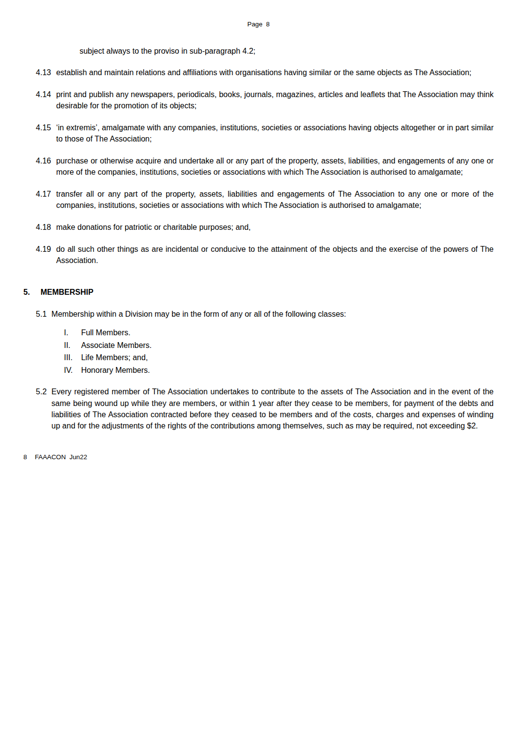Page 8
subject always to the proviso in sub-paragraph 4.2;
4.13
establish and maintain relations and affiliations with organisations having similar or the same objects as The Association;
4.14
print and publish any newspapers, periodicals, books, journals, magazines, articles and leaflets that The Association may think desirable for the promotion of its objects;
4.15
‘in extremis’, amalgamate with any companies, institutions, societies or associations having objects altogether or in part similar to those of The Association;
4.16
purchase or otherwise acquire and undertake all or any part of the property, assets, liabilities, and engagements of any one or more of the companies, institutions, societies or associations with which The Association is authorised to amalgamate;
4.17
transfer all or any part of the property, assets, liabilities and engagements of The Association to any one or more of the companies, institutions, societies or associations with which The Association is authorised to amalgamate;
4.18
make donations for patriotic or charitable purposes; and,
4.19
do all such other things as are incidental or conducive to the attainment of the objects and the exercise of the powers of The Association.
5. MEMBERSHIP
5.1
Membership within a Division may be in the form of any or all of the following classes:
I. Full Members.
II. Associate Members.
III. Life Members; and,
IV. Honorary Members.
5.2
Every registered member of The Association undertakes to contribute to the assets of The Association and in the event of the same being wound up while they are members, or within 1 year after they cease to be members, for payment of the debts and liabilities of The Association contracted before they ceased to be members and of the costs, charges and expenses of winding up and for the adjustments of the rights of the contributions among themselves, such as may be required, not exceeding $2.
8 FAAACON Jun22